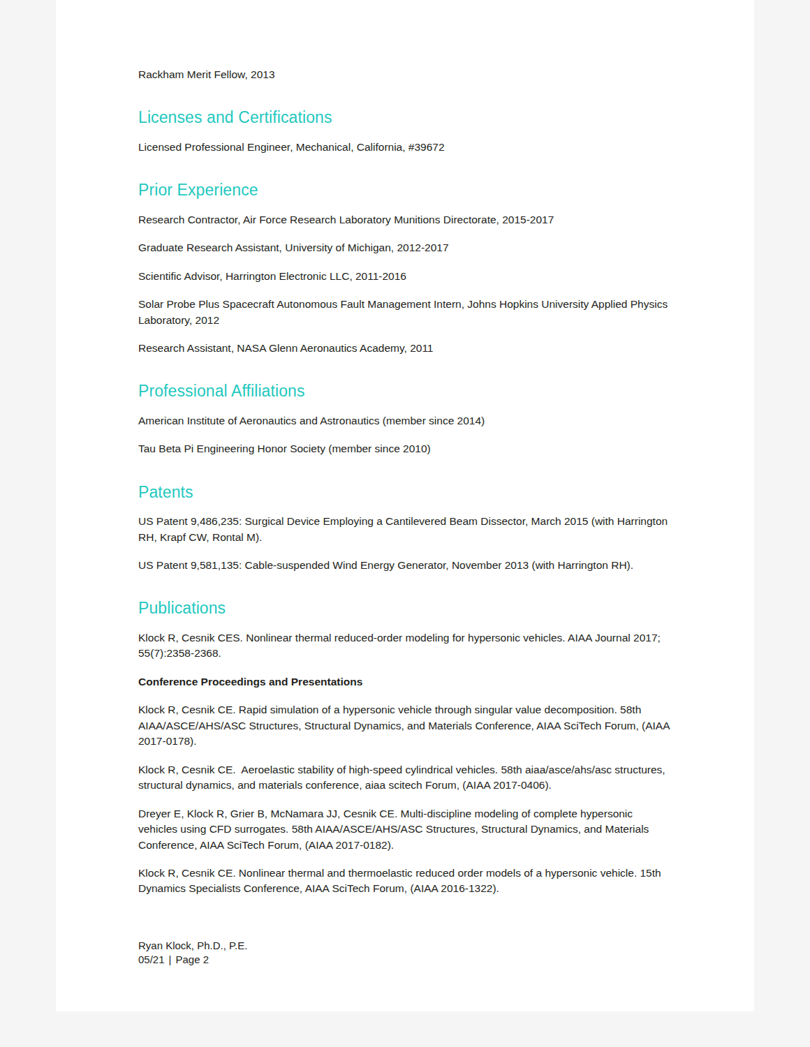Rackham Merit Fellow, 2013
Licenses and Certifications
Licensed Professional Engineer, Mechanical, California, #39672
Prior Experience
Research Contractor, Air Force Research Laboratory Munitions Directorate, 2015-2017
Graduate Research Assistant, University of Michigan, 2012-2017
Scientific Advisor, Harrington Electronic LLC, 2011-2016
Solar Probe Plus Spacecraft Autonomous Fault Management Intern, Johns Hopkins University Applied Physics Laboratory, 2012
Research Assistant, NASA Glenn Aeronautics Academy, 2011
Professional Affiliations
American Institute of Aeronautics and Astronautics (member since 2014)
Tau Beta Pi Engineering Honor Society (member since 2010)
Patents
US Patent 9,486,235: Surgical Device Employing a Cantilevered Beam Dissector, March 2015 (with Harrington RH, Krapf CW, Rontal M).
US Patent 9,581,135: Cable-suspended Wind Energy Generator, November 2013 (with Harrington RH).
Publications
Klock R, Cesnik CES. Nonlinear thermal reduced-order modeling for hypersonic vehicles. AIAA Journal 2017; 55(7):2358-2368.
Conference Proceedings and Presentations
Klock R, Cesnik CE. Rapid simulation of a hypersonic vehicle through singular value decomposition. 58th AIAA/ASCE/AHS/ASC Structures, Structural Dynamics, and Materials Conference, AIAA SciTech Forum, (AIAA 2017-0178).
Klock R, Cesnik CE. Aeroelastic stability of high-speed cylindrical vehicles. 58th aiaa/asce/ahs/asc structures, structural dynamics, and materials conference, aiaa scitech Forum, (AIAA 2017-0406).
Dreyer E, Klock R, Grier B, McNamara JJ, Cesnik CE. Multi-discipline modeling of complete hypersonic vehicles using CFD surrogates. 58th AIAA/ASCE/AHS/ASC Structures, Structural Dynamics, and Materials Conference, AIAA SciTech Forum, (AIAA 2017-0182).
Klock R, Cesnik CE. Nonlinear thermal and thermoelastic reduced order models of a hypersonic vehicle. 15th Dynamics Specialists Conference, AIAA SciTech Forum, (AIAA 2016-1322).
Ryan Klock, Ph.D., P.E.
05/21|Page 2